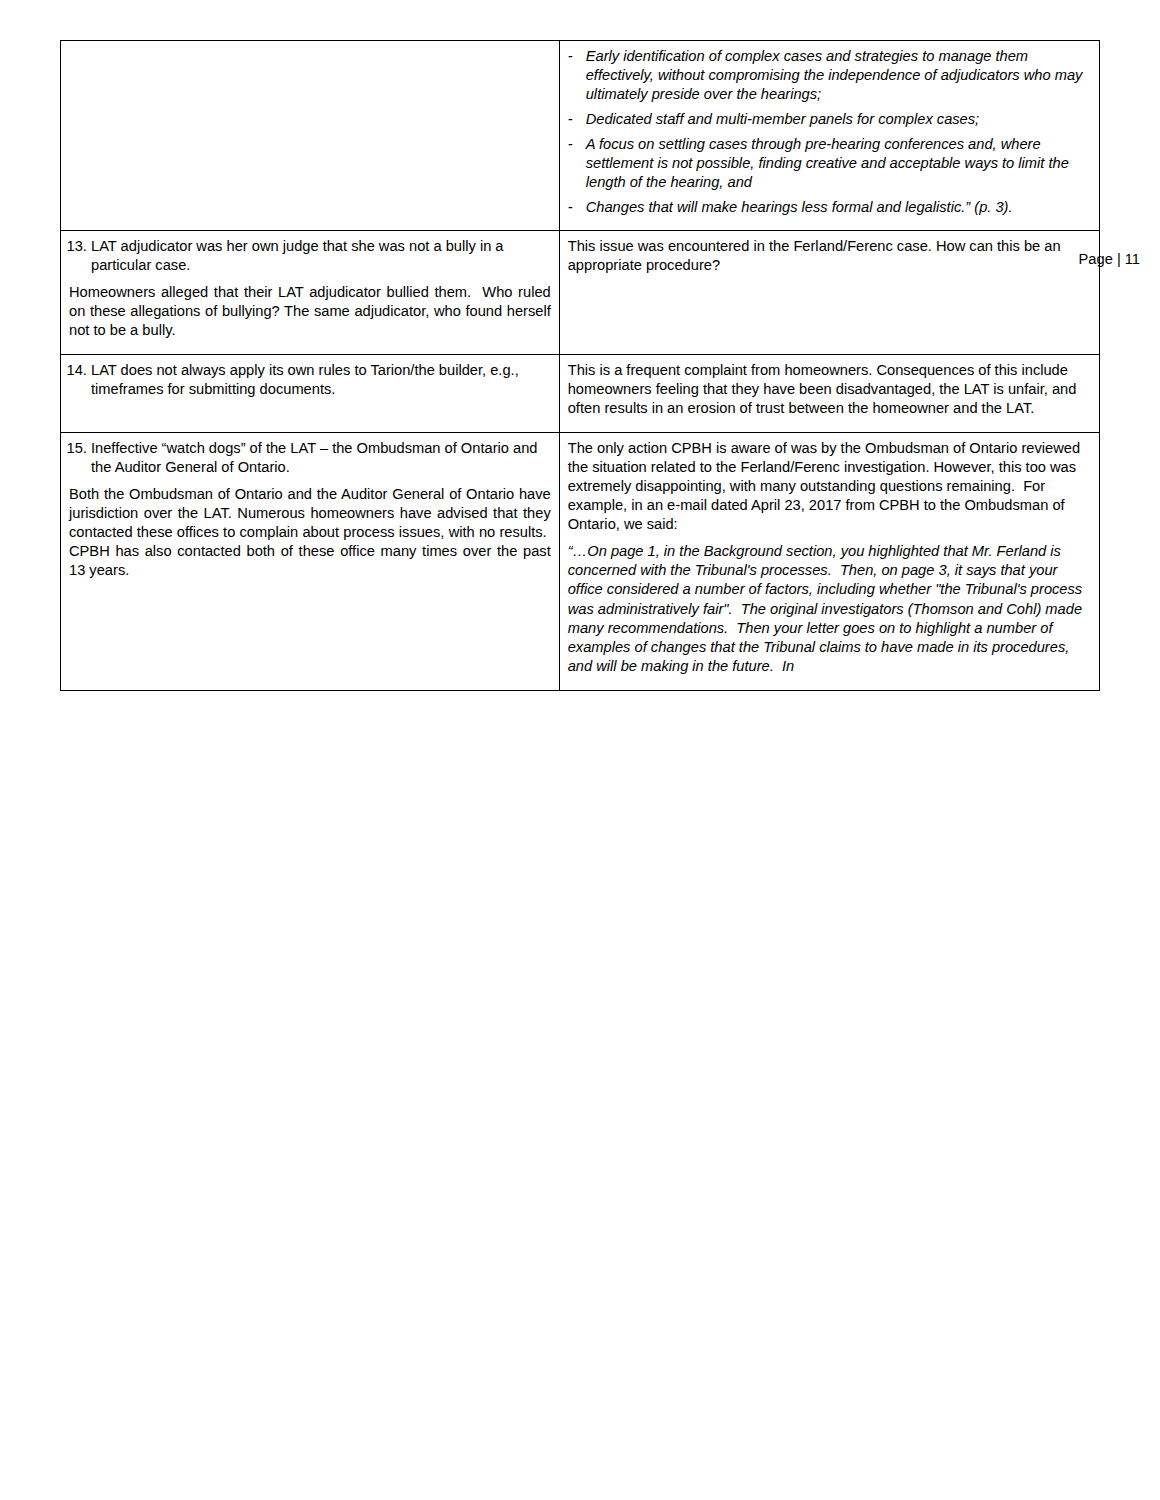Page | 11
| | Early identification of complex cases and strategies to manage them effectively, without compromising the independence of adjudicators who may ultimately preside over the hearings; Dedicated staff and multi-member panels for complex cases; A focus on settling cases through pre-hearing conferences and, where settlement is not possible, finding creative and acceptable ways to limit the length of the hearing, and Changes that will make hearings less formal and legalistic.” (p. 3). |
| LAT adjudicator was her own judge that she was not a bully in a particular case. Homeowners alleged that their LAT adjudicator bullied them. Who ruled on these allegations of bullying? The same adjudicator, who found herself not to be a bully. | This issue was encountered in the Ferland/Ferenc case. How can this be an appropriate procedure? |
| LAT does not always apply its own rules to Tarion/the builder, e.g., timeframes for submitting documents. | This is a frequent complaint from homeowners. Consequences of this include homeowners feeling that they have been disadvantaged, the LAT is unfair, and often results in an erosion of trust between the homeowner and the LAT. |
| Ineffective “watch dogs” of the LAT – the Ombudsman of Ontario and the Auditor General of Ontario. Both the Ombudsman of Ontario and the Auditor General of Ontario have jurisdiction over the LAT. Numerous homeowners have advised that they contacted these offices to complain about process issues, with no results. CPBH has also contacted both of these office many times over the past 13 years. | The only action CPBH is aware of was by the Ombudsman of Ontario reviewed the situation related to the Ferland/Ferenc investigation. However, this too was extremely disappointing, with many outstanding questions remaining. For example, in an e-mail dated April 23, 2017 from CPBH to the Ombudsman of Ontario, we said: “…On page 1, in the Background section, you highlighted that Mr. Ferland is concerned with the Tribunal's processes. Then, on page 3, it says that your office considered a number of factors, including whether "the Tribunal's process was administratively fair". The original investigators (Thomson and Cohl) made many recommendations. Then your letter goes on to highlight a number of examples of changes that the Tribunal claims to have made in its procedures, and will be making in the future. In |